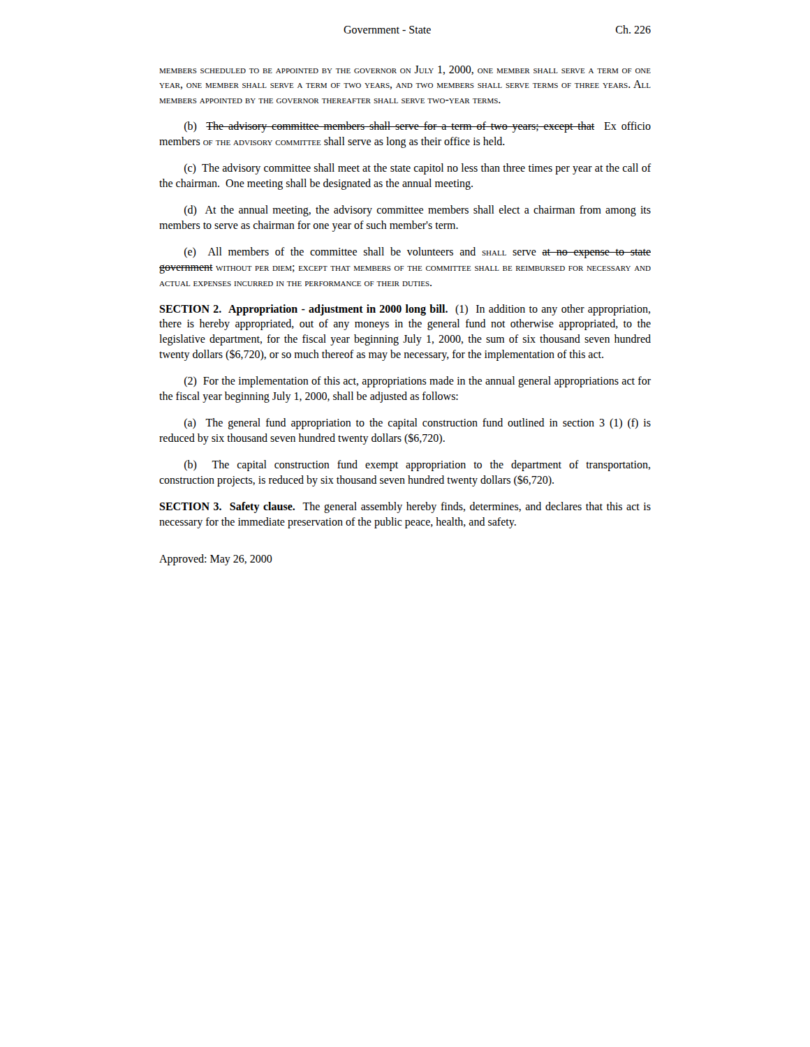Government - State
Ch. 226
members scheduled to be appointed by the governor on July 1, 2000, one member shall serve a term of one year, one member shall serve a term of two years, and two members shall serve terms of three years. All members appointed by the governor thereafter shall serve two-year terms.
(b) The advisory committee members shall serve for a term of two years; except that Ex officio members of the advisory committee shall serve as long as their office is held.
(c) The advisory committee shall meet at the state capitol no less than three times per year at the call of the chairman. One meeting shall be designated as the annual meeting.
(d) At the annual meeting, the advisory committee members shall elect a chairman from among its members to serve as chairman for one year of such member's term.
(e) All members of the committee shall be volunteers and shall serve at no expense to state government without per diem; except that members of the committee shall be reimbursed for necessary and actual expenses incurred in the performance of their duties.
SECTION 2. Appropriation - adjustment in 2000 long bill. (1) In addition to any other appropriation, there is hereby appropriated, out of any moneys in the general fund not otherwise appropriated, to the legislative department, for the fiscal year beginning July 1, 2000, the sum of six thousand seven hundred twenty dollars ($6,720), or so much thereof as may be necessary, for the implementation of this act.
(2) For the implementation of this act, appropriations made in the annual general appropriations act for the fiscal year beginning July 1, 2000, shall be adjusted as follows:
(a) The general fund appropriation to the capital construction fund outlined in section 3 (1) (f) is reduced by six thousand seven hundred twenty dollars ($6,720).
(b) The capital construction fund exempt appropriation to the department of transportation, construction projects, is reduced by six thousand seven hundred twenty dollars ($6,720).
SECTION 3. Safety clause. The general assembly hereby finds, determines, and declares that this act is necessary for the immediate preservation of the public peace, health, and safety.
Approved: May 26, 2000